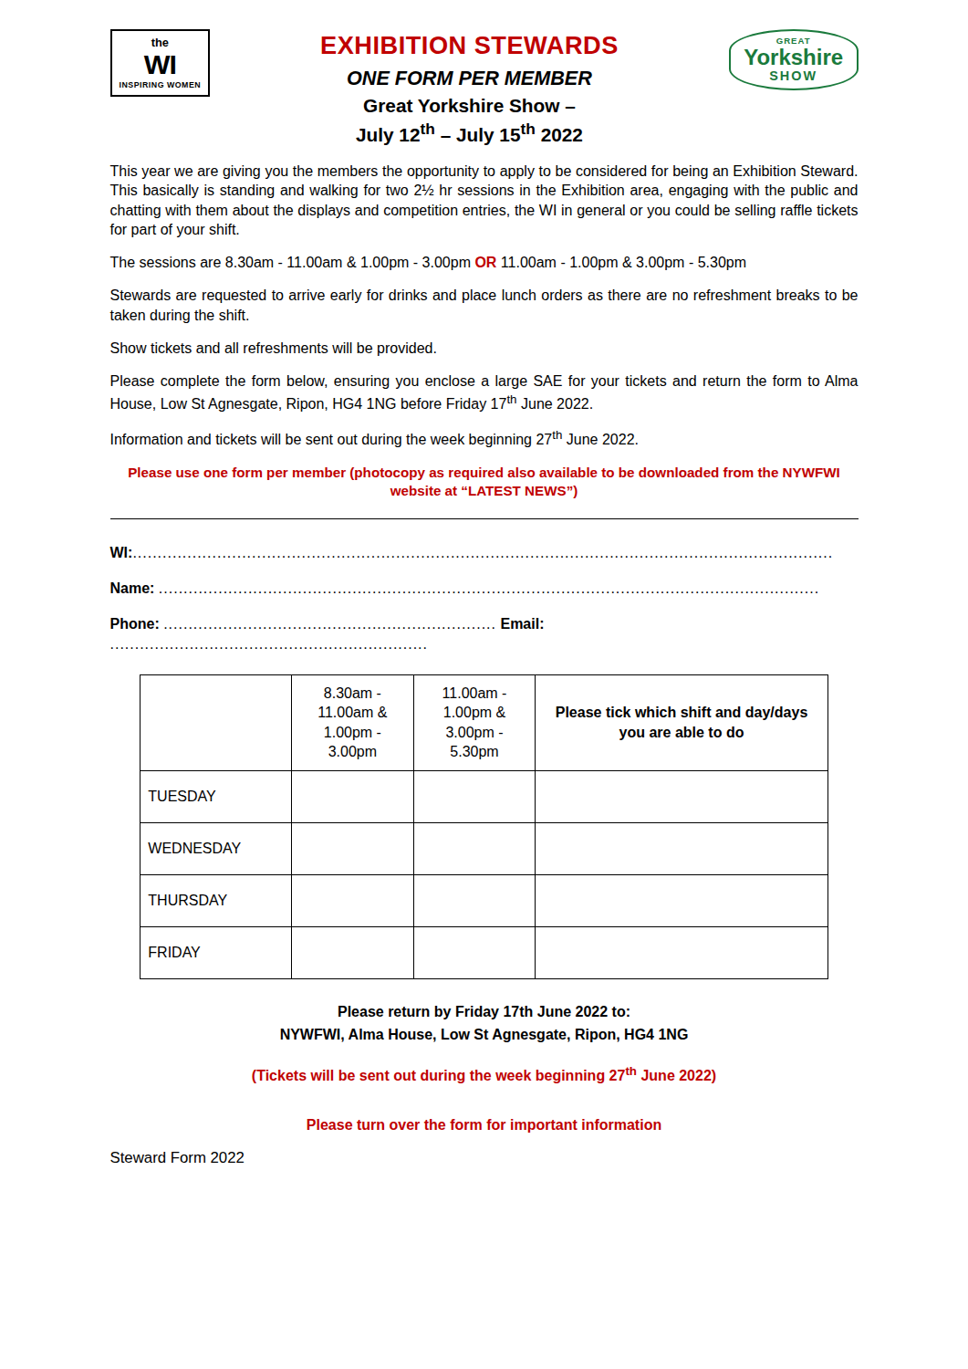the
WI
INSPIRING WOMEN
EXHIBITION STEWARDS
ONE FORM PER MEMBER
Great Yorkshire Show –
July 12th – July 15th 2022
GREAT
Yorkshire
SHOW
This year we are giving you the members the opportunity to apply to be considered for being an Exhibition Steward. This basically is standing and walking for two 2½ hr sessions in the Exhibition area, engaging with the public and chatting with them about the displays and competition entries, the WI in general or you could be selling raffle tickets for part of your shift.
The sessions are 8.30am - 11.00am & 1.00pm - 3.00pm OR 11.00am - 1.00pm & 3.00pm - 5.30pm
Stewards are requested to arrive early for drinks and place lunch orders as there are no refreshment breaks to be taken during the shift.
Show tickets and all refreshments will be provided.
Please complete the form below, ensuring you enclose a large SAE for your tickets and return the form to Alma House, Low St Agnesgate, Ripon, HG4 1NG before Friday 17th June 2022.
Information and tickets will be sent out during the week beginning 27th June 2022.
Please use one form per member (photocopy as required also available to be downloaded from the NYWFWI website at “LATEST NEWS”)
WI:.............................................................................................................................................
Name: .....................................................................................................................................
Phone: ................................................................... Email: ................................................................
| | 8.30am - 11.00am & 1.00pm - 3.00pm | 11.00am - 1.00pm & 3.00pm - 5.30pm | Please tick which shift and day/days you are able to do |
| --- | --- | --- | --- |
| TUESDAY | | | |
| WEDNESDAY | | | |
| THURSDAY | | | |
| FRIDAY | | | |
Please return by Friday 17th June 2022 to:
NYWFWI, Alma House, Low St Agnesgate, Ripon, HG4 1NG
(Tickets will be sent out during the week beginning 27th June 2022)
Please turn over the form for important information
Steward Form 2022